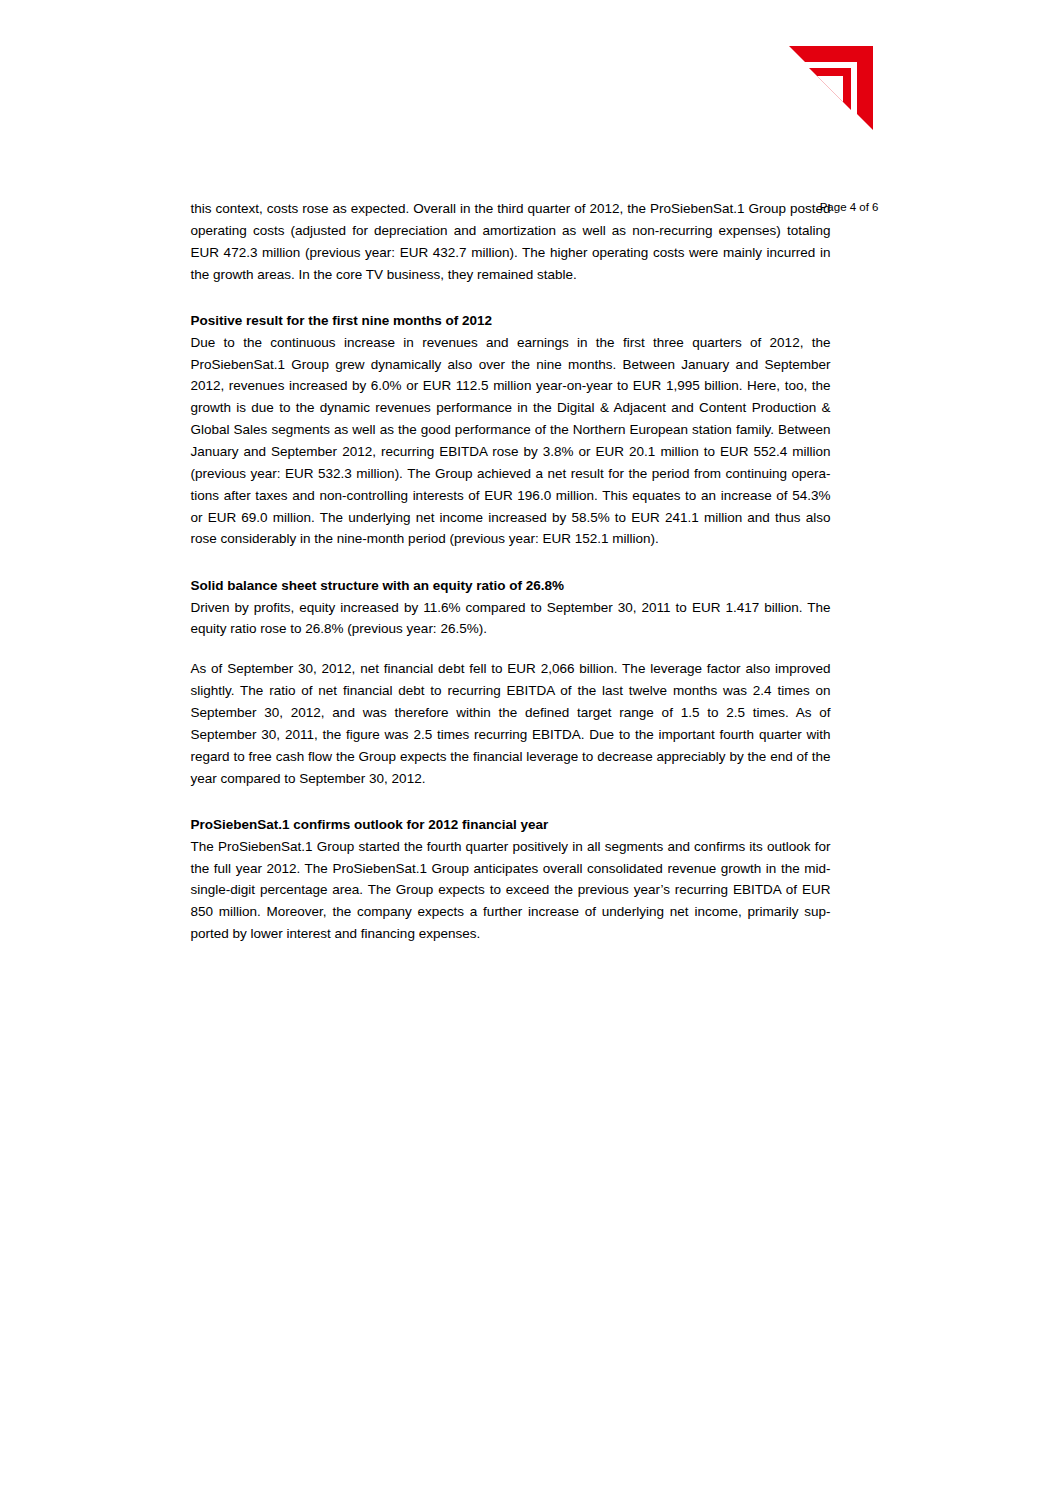Page 4 of 6
this context, costs rose as expected. Overall in the third quarter of 2012, the ProSiebenSat.1 Group posted operating costs (adjusted for depreciation and amortization as well as non-recurring expenses) totaling EUR 472.3 million (previous year: EUR 432.7 million). The higher operating costs were mainly incurred in the growth areas. In the core TV business, they remained stable.
Positive result for the first nine months of 2012
Due to the continuous increase in revenues and earnings in the first three quarters of 2012, the ProSiebenSat.1 Group grew dynamically also over the nine months. Between January and September 2012, revenues increased by 6.0% or EUR 112.5 million year-on-year to EUR 1,995 billion. Here, too, the growth is due to the dynamic revenues performance in the Digital & Adjacent and Content Production & Global Sales segments as well as the good performance of the Northern European station family. Between January and September 2012, recurring EBITDA rose by 3.8% or EUR 20.1 million to EUR 552.4 million (previous year: EUR 532.3 million). The Group achieved a net result for the period from continuing operations after taxes and non-controlling interests of EUR 196.0 million. This equates to an increase of 54.3% or EUR 69.0 million. The underlying net income increased by 58.5% to EUR 241.1 million and thus also rose considerably in the nine-month period (previous year: EUR 152.1 million).
Solid balance sheet structure with an equity ratio of 26.8%
Driven by profits, equity increased by 11.6% compared to September 30, 2011 to EUR 1.417 billion. The equity ratio rose to 26.8% (previous year: 26.5%).
As of September 30, 2012, net financial debt fell to EUR 2,066 billion. The leverage factor also improved slightly. The ratio of net financial debt to recurring EBITDA of the last twelve months was 2.4 times on September 30, 2012, and was therefore within the defined target range of 1.5 to 2.5 times. As of September 30, 2011, the figure was 2.5 times recurring EBITDA. Due to the important fourth quarter with regard to free cash flow the Group expects the financial leverage to decrease appreciably by the end of the year compared to September 30, 2012.
ProSiebenSat.1 confirms outlook for 2012 financial year
The ProSiebenSat.1 Group started the fourth quarter positively in all segments and confirms its outlook for the full year 2012. The ProSiebenSat.1 Group anticipates overall consolidated revenue growth in the mid-single-digit percentage area. The Group expects to exceed the previous year’s recurring EBITDA of EUR 850 million. Moreover, the company expects a further increase of underlying net income, primarily supported by lower interest and financing expenses.